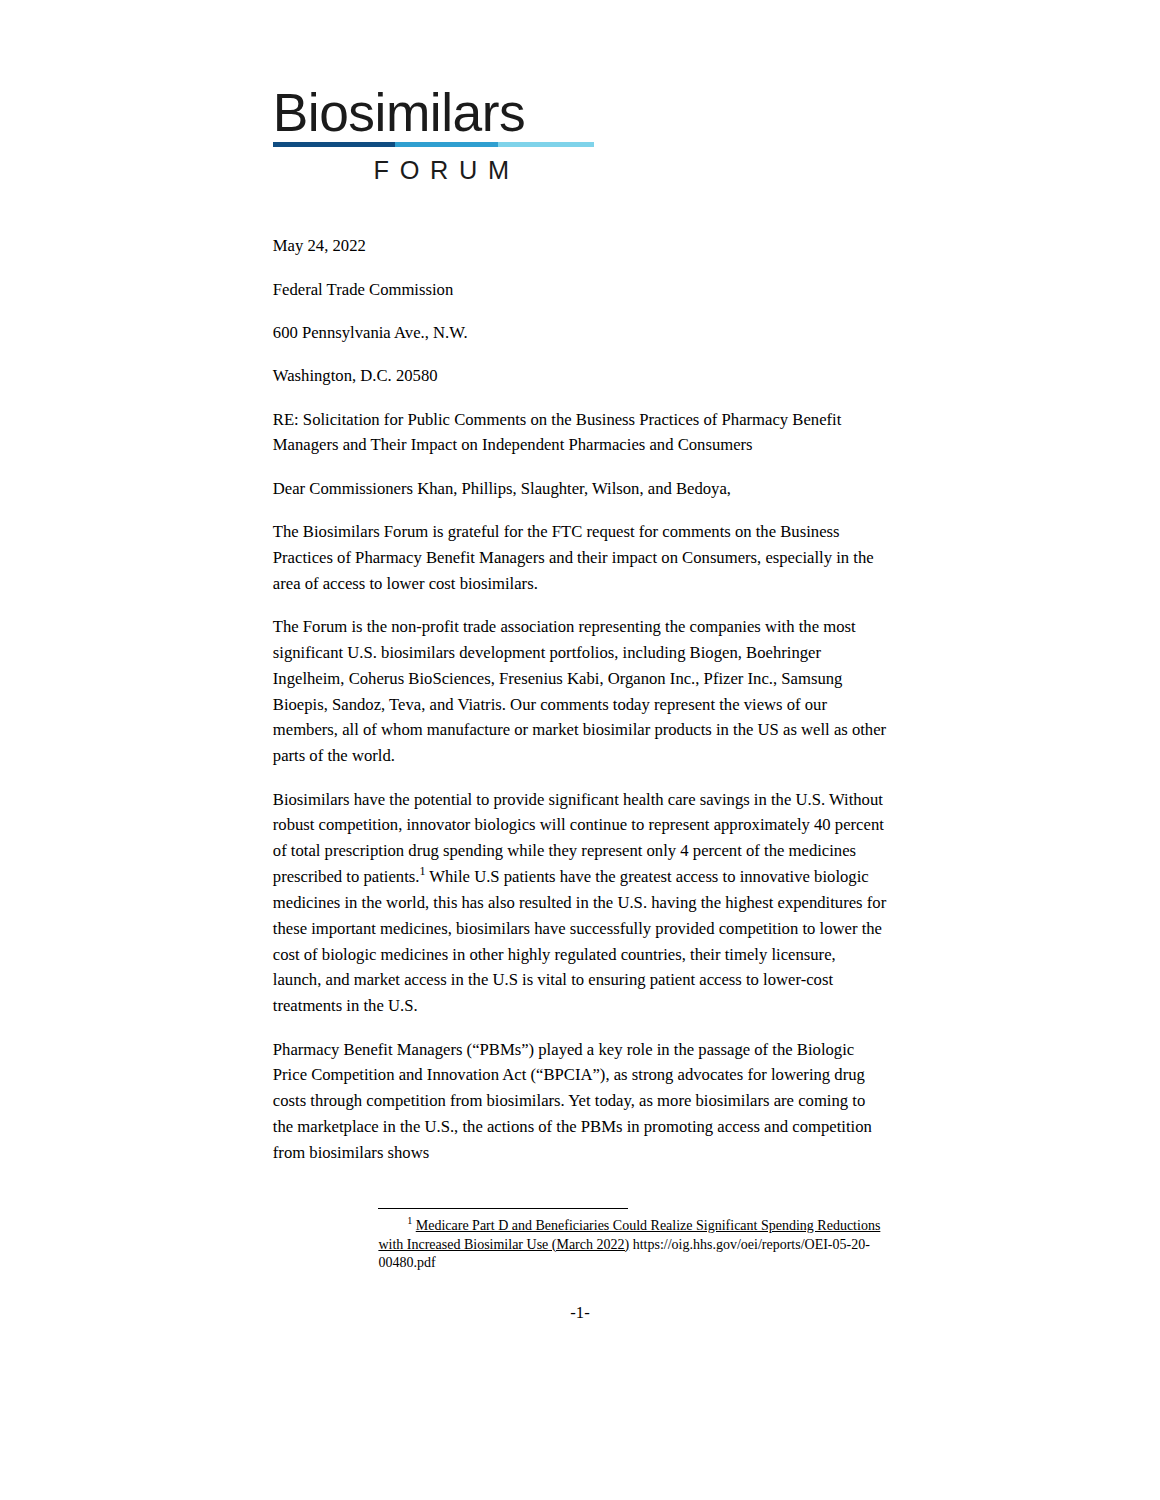Biosimilars
FORUM
May 24, 2022
Federal Trade Commission
600 Pennsylvania Ave., N.W.
Washington, D.C. 20580
RE: Solicitation for Public Comments on the Business Practices of Pharmacy Benefit Managers and Their Impact on Independent Pharmacies and Consumers
Dear Commissioners Khan, Phillips, Slaughter, Wilson, and Bedoya,
The Biosimilars Forum is grateful for the FTC request for comments on the Business Practices of Pharmacy Benefit Managers and their impact on Consumers, especially in the area of access to lower cost biosimilars.
The Forum is the non-profit trade association representing the companies with the most significant U.S. biosimilars development portfolios, including Biogen, Boehringer Ingelheim, Coherus BioSciences, Fresenius Kabi, Organon Inc., Pfizer Inc., Samsung Bioepis, Sandoz, Teva, and Viatris. Our comments today represent the views of our members, all of whom manufacture or market biosimilar products in the US as well as other parts of the world.
Biosimilars have the potential to provide significant health care savings in the U.S. Without robust competition, innovator biologics will continue to represent approximately 40 percent of total prescription drug spending while they represent only 4 percent of the medicines prescribed to patients.1 While U.S patients have the greatest access to innovative biologic medicines in the world, this has also resulted in the U.S. having the highest expenditures for these important medicines, biosimilars have successfully provided competition to lower the cost of biologic medicines in other highly regulated countries, their timely licensure, launch, and market access in the U.S is vital to ensuring patient access to lower-cost treatments in the U.S.
Pharmacy Benefit Managers (“PBMs”) played a key role in the passage of the Biologic Price Competition and Innovation Act (“BPCIA”), as strong advocates for lowering drug costs through competition from biosimilars. Yet today, as more biosimilars are coming to the marketplace in the U.S., the actions of the PBMs in promoting access and competition from biosimilars shows
1 Medicare Part D and Beneficiaries Could Realize Significant Spending Reductions with Increased Biosimilar Use (March 2022) https://oig.hhs.gov/oei/reports/OEI-05-20-00480.pdf
-1-